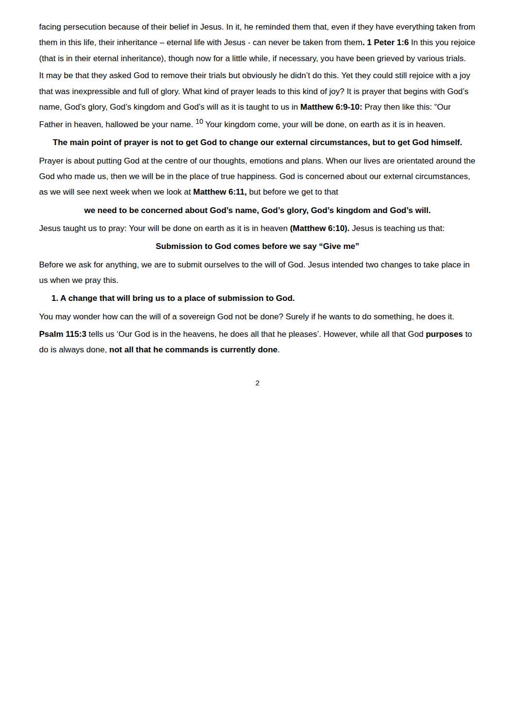facing persecution because of their belief in Jesus. In it, he reminded them that, even if they have everything taken from them in this life, their inheritance – eternal life with Jesus - can never be taken from them. 1 Peter 1:6 In this you rejoice (that is in their eternal inheritance), though now for a little while, if necessary, you have been grieved by various trials.
It may be that they asked God to remove their trials but obviously he didn’t do this. Yet they could still rejoice with a joy that was inexpressible and full of glory. What kind of prayer leads to this kind of joy? It is prayer that begins with God’s name, God’s glory, God’s kingdom and God’s will as it is taught to us in Matthew 6:9-10: Pray then like this: “Our Father in heaven, hallowed be your name. 10 Your kingdom come, your will be done, on earth as it is in heaven.
The main point of prayer is not to get God to change our external circumstances, but to get God himself.
Prayer is about putting God at the centre of our thoughts, emotions and plans. When our lives are orientated around the God who made us, then we will be in the place of true happiness. God is concerned about our external circumstances, as we will see next week when we look at Matthew 6:11, but before we get to that
we need to be concerned about God’s name, God’s glory, God’s kingdom and God’s will.
Jesus taught us to pray: Your will be done on earth as it is in heaven (Matthew 6:10). Jesus is teaching us that:
Submission to God comes before we say “Give me”
Before we ask for anything, we are to submit ourselves to the will of God. Jesus intended two changes to take place in us when we pray this.
1. A change that will bring us to a place of submission to God.
You may wonder how can the will of a sovereign God not be done? Surely if he wants to do something, he does it.
Psalm 115:3 tells us ‘Our God is in the heavens, he does all that he pleases’. However, while all that God purposes to do is always done, not all that he commands is currently done.
2